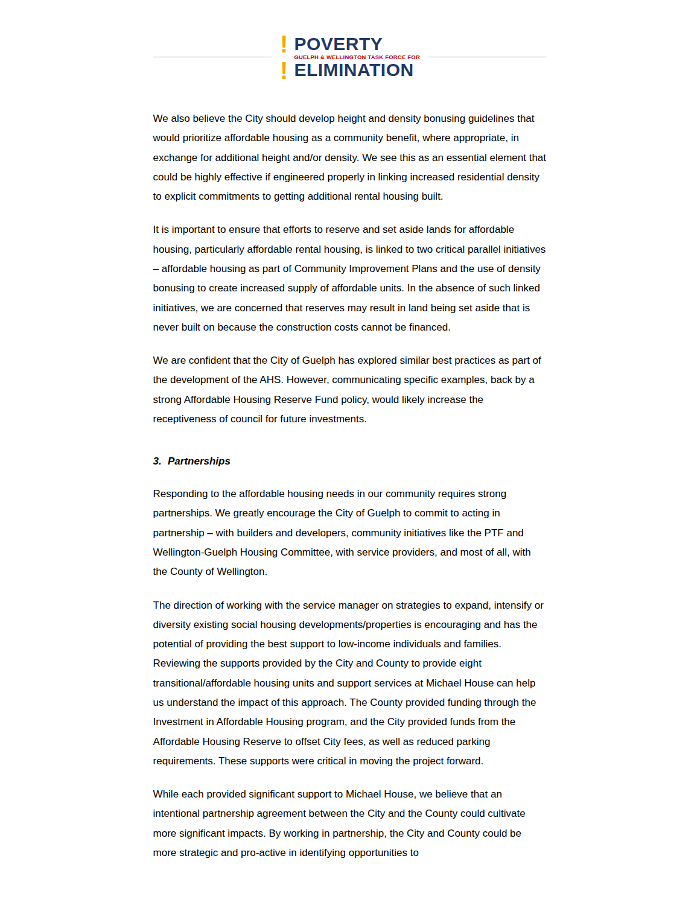! !
POVERTY GUELPH & WELLINGTON TASK FORCE FOR ELIMINATION
We also believe the City should develop height and density bonusing guidelines that would prioritize affordable housing as a community benefit, where appropriate, in exchange for additional height and/or density. We see this as an essential element that could be highly effective if engineered properly in linking increased residential density to explicit commitments to getting additional rental housing built.
It is important to ensure that efforts to reserve and set aside lands for affordable housing, particularly affordable rental housing, is linked to two critical parallel initiatives – affordable housing as part of Community Improvement Plans and the use of density bonusing to create increased supply of affordable units. In the absence of such linked initiatives, we are concerned that reserves may result in land being set aside that is never built on because the construction costs cannot be financed.
We are confident that the City of Guelph has explored similar best practices as part of the development of the AHS. However, communicating specific examples, back by a strong Affordable Housing Reserve Fund policy, would likely increase the receptiveness of council for future investments.
3. Partnerships
Responding to the affordable housing needs in our community requires strong partnerships. We greatly encourage the City of Guelph to commit to acting in partnership – with builders and developers, community initiatives like the PTF and Wellington-Guelph Housing Committee, with service providers, and most of all, with the County of Wellington.
The direction of working with the service manager on strategies to expand, intensify or diversity existing social housing developments/properties is encouraging and has the potential of providing the best support to low-income individuals and families. Reviewing the supports provided by the City and County to provide eight transitional/affordable housing units and support services at Michael House can help us understand the impact of this approach. The County provided funding through the Investment in Affordable Housing program, and the City provided funds from the Affordable Housing Reserve to offset City fees, as well as reduced parking requirements. These supports were critical in moving the project forward.
While each provided significant support to Michael House, we believe that an intentional partnership agreement between the City and the County could cultivate more significant impacts. By working in partnership, the City and County could be more strategic and pro-active in identifying opportunities to